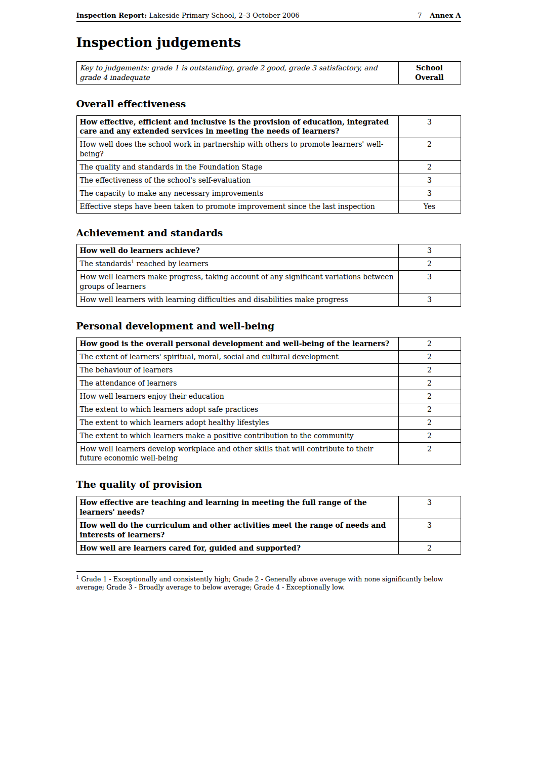Inspection Report: Lakeside Primary School, 2–3 October 2006
7
Annex A
Inspection judgements
| Key to judgements: grade 1 is outstanding, grade 2 good, grade 3 satisfactory, and grade 4 inadequate | School Overall |
Overall effectiveness
| How effective, efficient and inclusive is the provision of education, integrated care and any extended services in meeting the needs of learners? | 3 |
| How well does the school work in partnership with others to promote learners' well-being? | 2 |
| The quality and standards in the Foundation Stage | 2 |
| The effectiveness of the school's self-evaluation | 3 |
| The capacity to make any necessary improvements | 3 |
| Effective steps have been taken to promote improvement since the last inspection | Yes |
Achievement and standards
| How well do learners achieve? | 3 |
| The standards 1 reached by learners | 2 |
| How well learners make progress, taking account of any significant variations between groups of learners | 3 |
| How well learners with learning difficulties and disabilities make progress | 3 |
Personal development and well-being
| How good is the overall personal development and well-being of the learners? | 2 |
| The extent of learners' spiritual, moral, social and cultural development | 2 |
| The behaviour of learners | 2 |
| The attendance of learners | 2 |
| How well learners enjoy their education | 2 |
| The extent to which learners adopt safe practices | 2 |
| The extent to which learners adopt healthy lifestyles | 2 |
| The extent to which learners make a positive contribution to the community | 2 |
| How well learners develop workplace and other skills that will contribute to their future economic well-being | 2 |
The quality of provision
| How effective are teaching and learning in meeting the full range of the learners' needs? | 3 |
| How well do the curriculum and other activities meet the range of needs and interests of learners? | 3 |
| How well are learners cared for, guided and supported? | 2 |
1 Grade 1 - Exceptionally and consistently high; Grade 2 - Generally above average with none significantly below average; Grade 3 - Broadly average to below average; Grade 4 - Exceptionally low.